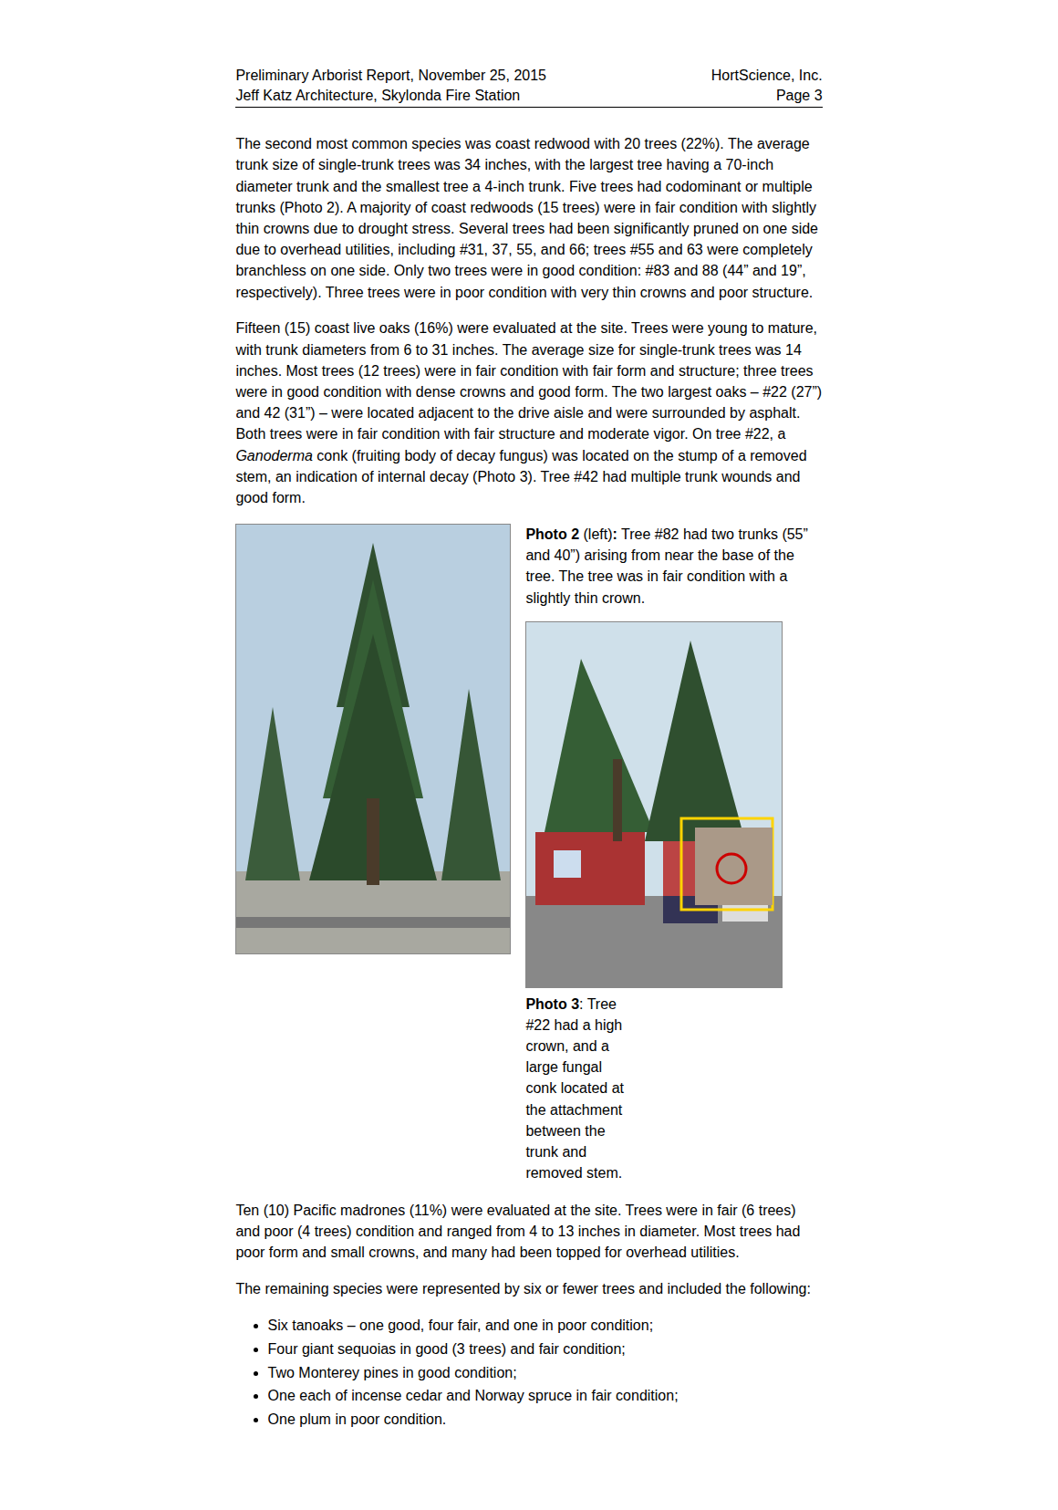Preliminary Arborist Report, November 25, 2015
Jeff Katz Architecture, Skylonda Fire Station
HortScience, Inc.
Page 3
The second most common species was coast redwood with 20 trees (22%). The average trunk size of single-trunk trees was 34 inches, with the largest tree having a 70-inch diameter trunk and the smallest tree a 4-inch trunk. Five trees had codominant or multiple trunks (Photo 2). A majority of coast redwoods (15 trees) were in fair condition with slightly thin crowns due to drought stress. Several trees had been significantly pruned on one side due to overhead utilities, including #31, 37, 55, and 66; trees #55 and 63 were completely branchless on one side. Only two trees were in good condition: #83 and 88 (44” and 19”, respectively). Three trees were in poor condition with very thin crowns and poor structure.
Fifteen (15) coast live oaks (16%) were evaluated at the site. Trees were young to mature, with trunk diameters from 6 to 31 inches. The average size for single-trunk trees was 14 inches. Most trees (12 trees) were in fair condition with fair form and structure; three trees were in good condition with dense crowns and good form. The two largest oaks – #22 (27”) and 42 (31”) – were located adjacent to the drive aisle and were surrounded by asphalt. Both trees were in fair condition with fair structure and moderate vigor. On tree #22, a Ganoderma conk (fruiting body of decay fungus) was located on the stump of a removed stem, an indication of internal decay (Photo 3). Tree #42 had multiple trunk wounds and good form.
Photo 2 (left): Tree #82 had two trunks (55” and 40”) arising from near the base of the tree. The tree was in fair condition with a slightly thin crown.
Photo 3: Tree #22 had a high crown, and a large fungal conk located at the attachment between the trunk and removed stem.
Ten (10) Pacific madrones (11%) were evaluated at the site. Trees were in fair (6 trees) and poor (4 trees) condition and ranged from 4 to 13 inches in diameter. Most trees had poor form and small crowns, and many had been topped for overhead utilities.
The remaining species were represented by six or fewer trees and included the following:
Six tanoaks – one good, four fair, and one in poor condition;
Four giant sequoias in good (3 trees) and fair condition;
Two Monterey pines in good condition;
One each of incense cedar and Norway spruce in fair condition;
One plum in poor condition.